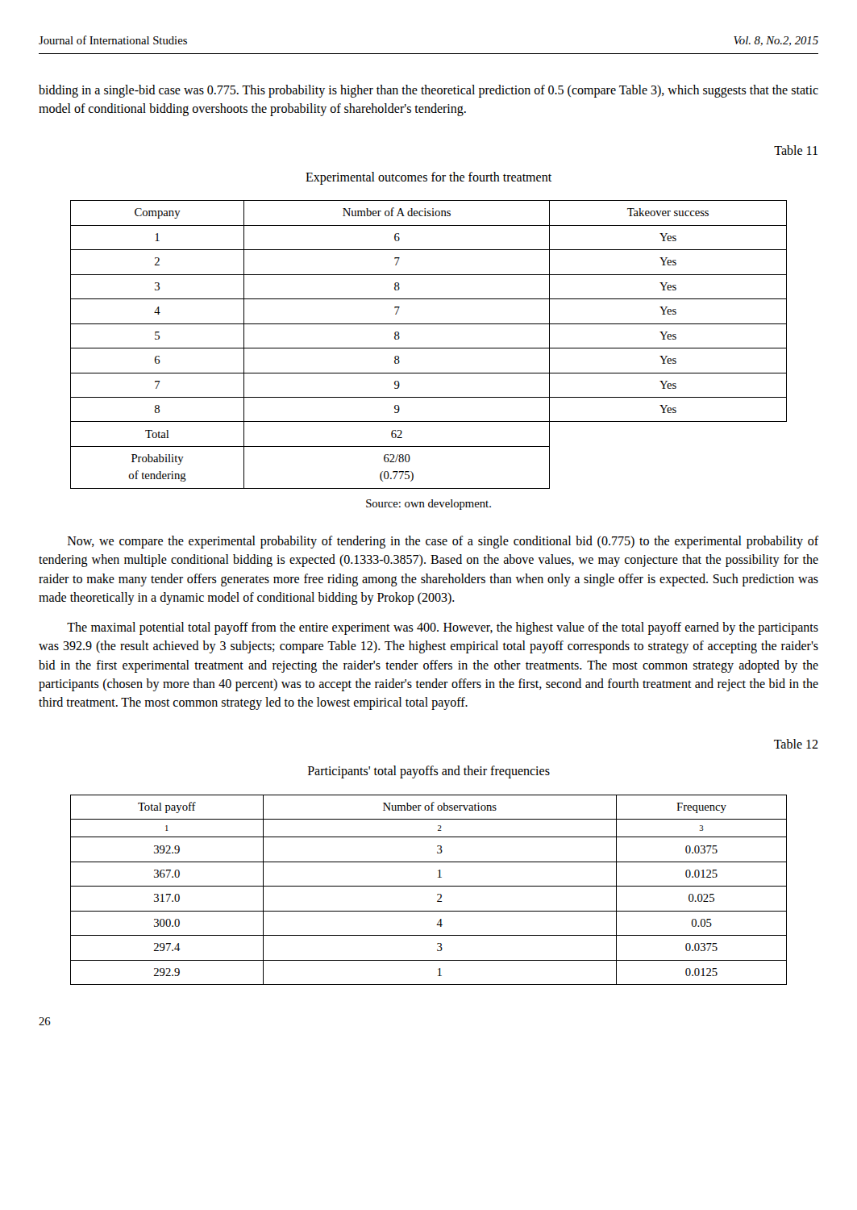Journal of International Studies Vol. 8, No.2, 2015
bidding in a single-bid case was 0.775. This probability is higher than the theoretical prediction of 0.5 (compare Table 3), which suggests that the static model of conditional bidding overshoots the probability of shareholder's tendering.
Table 11
Experimental outcomes for the fourth treatment
| Company | Number of A decisions | Takeover success |
| 1 | 6 | Yes |
| 2 | 7 | Yes |
| 3 | 8 | Yes |
| 4 | 7 | Yes |
| 5 | 8 | Yes |
| 6 | 8 | Yes |
| 7 | 9 | Yes |
| 8 | 9 | Yes |
| Total | 62 | |
| Probability of tendering | 62/80 (0.775) | |
Source: own development.
Now, we compare the experimental probability of tendering in the case of a single conditional bid (0.775) to the experimental probability of tendering when multiple conditional bidding is expected (0.1333-0.3857). Based on the above values, we may conjecture that the possibility for the raider to make many tender offers generates more free riding among the shareholders than when only a single offer is expected. Such prediction was made theoretically in a dynamic model of conditional bidding by Prokop (2003).
The maximal potential total payoff from the entire experiment was 400. However, the highest value of the total payoff earned by the participants was 392.9 (the result achieved by 3 subjects; compare Table 12). The highest empirical total payoff corresponds to strategy of accepting the raider's bid in the first experimental treatment and rejecting the raider's tender offers in the other treatments. The most common strategy adopted by the participants (chosen by more than 40 percent) was to accept the raider's tender offers in the first, second and fourth treatment and reject the bid in the third treatment. The most common strategy led to the lowest empirical total payoff.
Table 12
Participants' total payoffs and their frequencies
| Total payoff | Number of observations | Frequency |
| 1 | 2 | 3 |
| 392.9 | 3 | 0.0375 |
| 367.0 | 1 | 0.0125 |
| 317.0 | 2 | 0.025 |
| 300.0 | 4 | 0.05 |
| 297.4 | 3 | 0.0375 |
| 292.9 | 1 | 0.0125 |
26